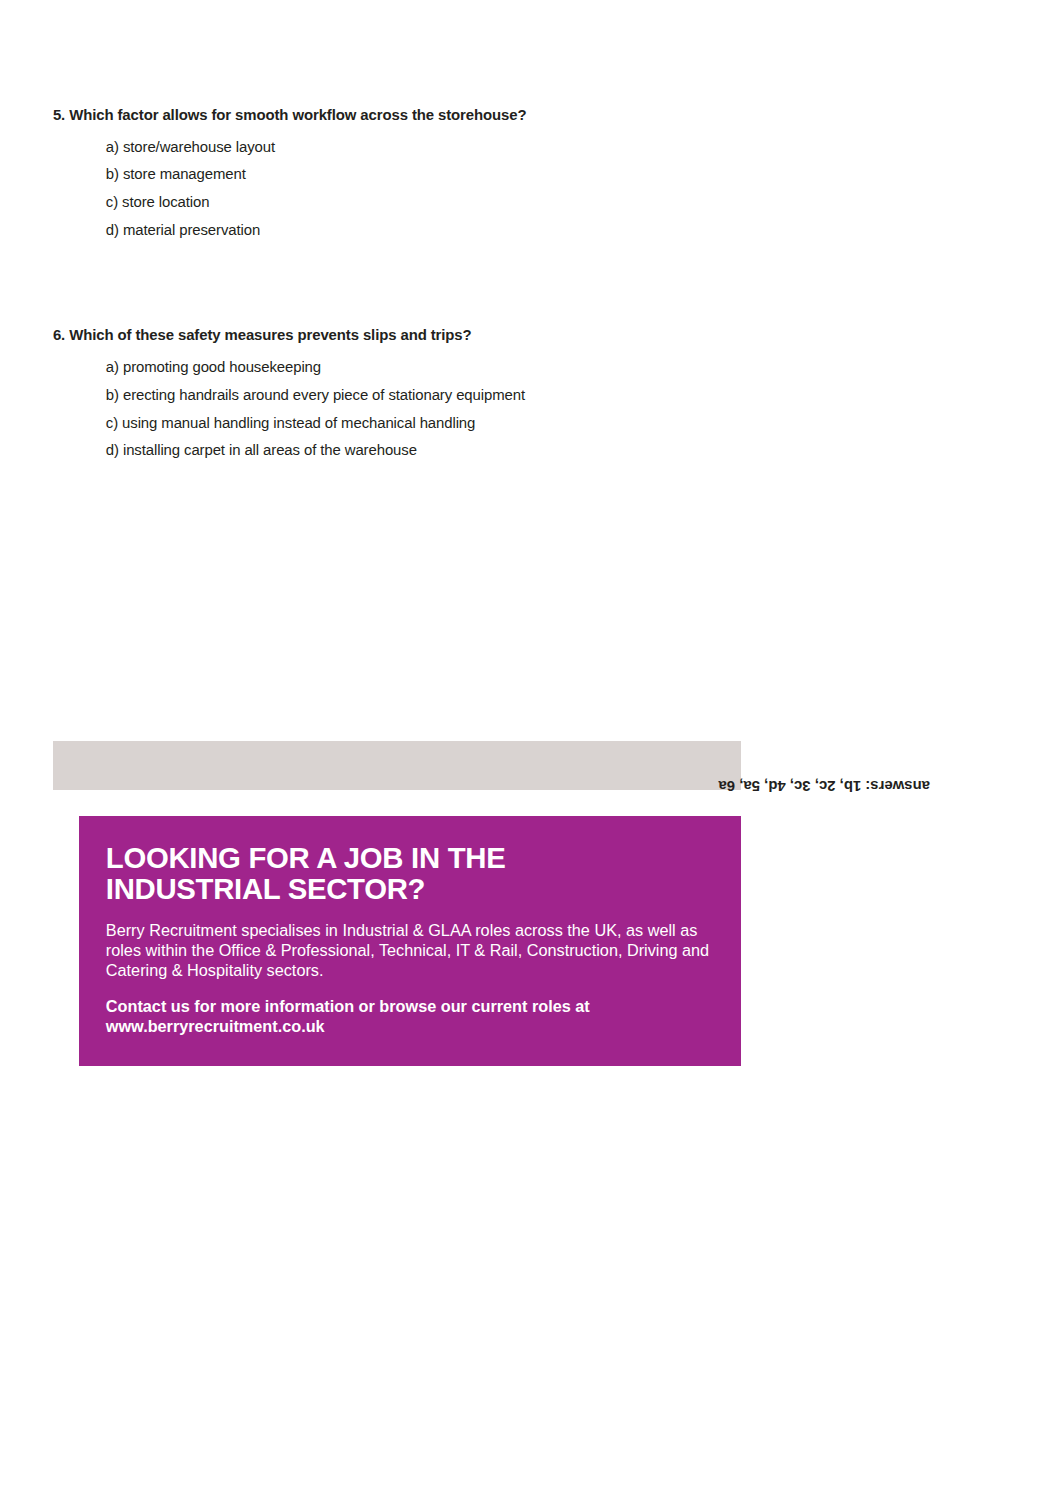5. Which factor allows for smooth workflow across the storehouse?
a) store/warehouse layout
b) store management
c) store location
d) material preservation
6. Which of these safety measures prevents slips and trips?
a) promoting good housekeeping
b) erecting handrails around every piece of stationary equipment
c) using manual handling instead of mechanical handling
d) installing carpet in all areas of the warehouse
answers: 1b, 2c, 3c, 4d, 5a, 6a
LOOKING FOR A JOB IN THE
INDUSTRIAL SECTOR?
Berry Recruitment specialises in Industrial & GLAA roles across the UK, as well as roles within the Office & Professional, Technical, IT & Rail, Construction, Driving and Catering & Hospitality sectors.
Contact us for more information or browse our current roles at www.berryrecruitment.co.uk